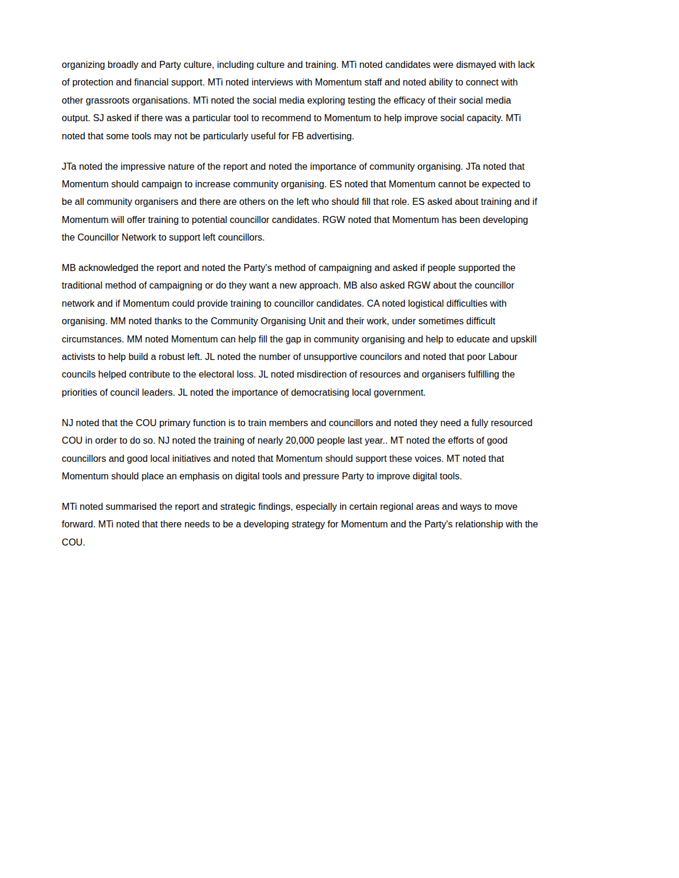organizing broadly and Party culture, including culture and training. MTi noted candidates were dismayed with lack of protection and financial support. MTi noted interviews with Momentum staff and noted ability to connect with other grassroots organisations. MTi noted the social media exploring testing the efficacy of their social media output. SJ asked if there was a particular tool to recommend to Momentum to help improve social capacity. MTi noted that some tools may not be particularly useful for FB advertising.
JTa noted the impressive nature of the report and noted the importance of community organising. JTa noted that Momentum should campaign to increase community organising. ES noted that Momentum cannot be expected to be all community organisers and there are others on the left who should fill that role. ES asked about training and if Momentum will offer training to potential councillor candidates. RGW noted that Momentum has been developing the Councillor Network to support left councillors.
MB acknowledged the report and noted the Party's method of campaigning and asked if people supported the traditional method of campaigning or do they want a new approach. MB also asked RGW about the councillor network and if Momentum could provide training to councillor candidates. CA noted logistical difficulties with organising. MM noted thanks to the Community Organising Unit and their work, under sometimes difficult circumstances. MM noted Momentum can help fill the gap in community organising and help to educate and upskill activists to help build a robust left. JL noted the number of unsupportive councilors and noted that poor Labour councils helped contribute to the electoral loss. JL noted misdirection of resources and organisers fulfilling the priorities of council leaders. JL noted the importance of democratising local government.
NJ noted that the COU primary function is to train members and councillors and noted they need a fully resourced COU in order to do so. NJ noted the training of nearly 20,000 people last year.. MT noted the efforts of good councillors and good local initiatives and noted that Momentum should support these voices. MT noted that Momentum should place an emphasis on digital tools and pressure Party to improve digital tools.
MTi noted summarised the report and strategic findings, especially in certain regional areas and ways to move forward. MTi noted that there needs to be a developing strategy for Momentum and the Party's relationship with the COU.